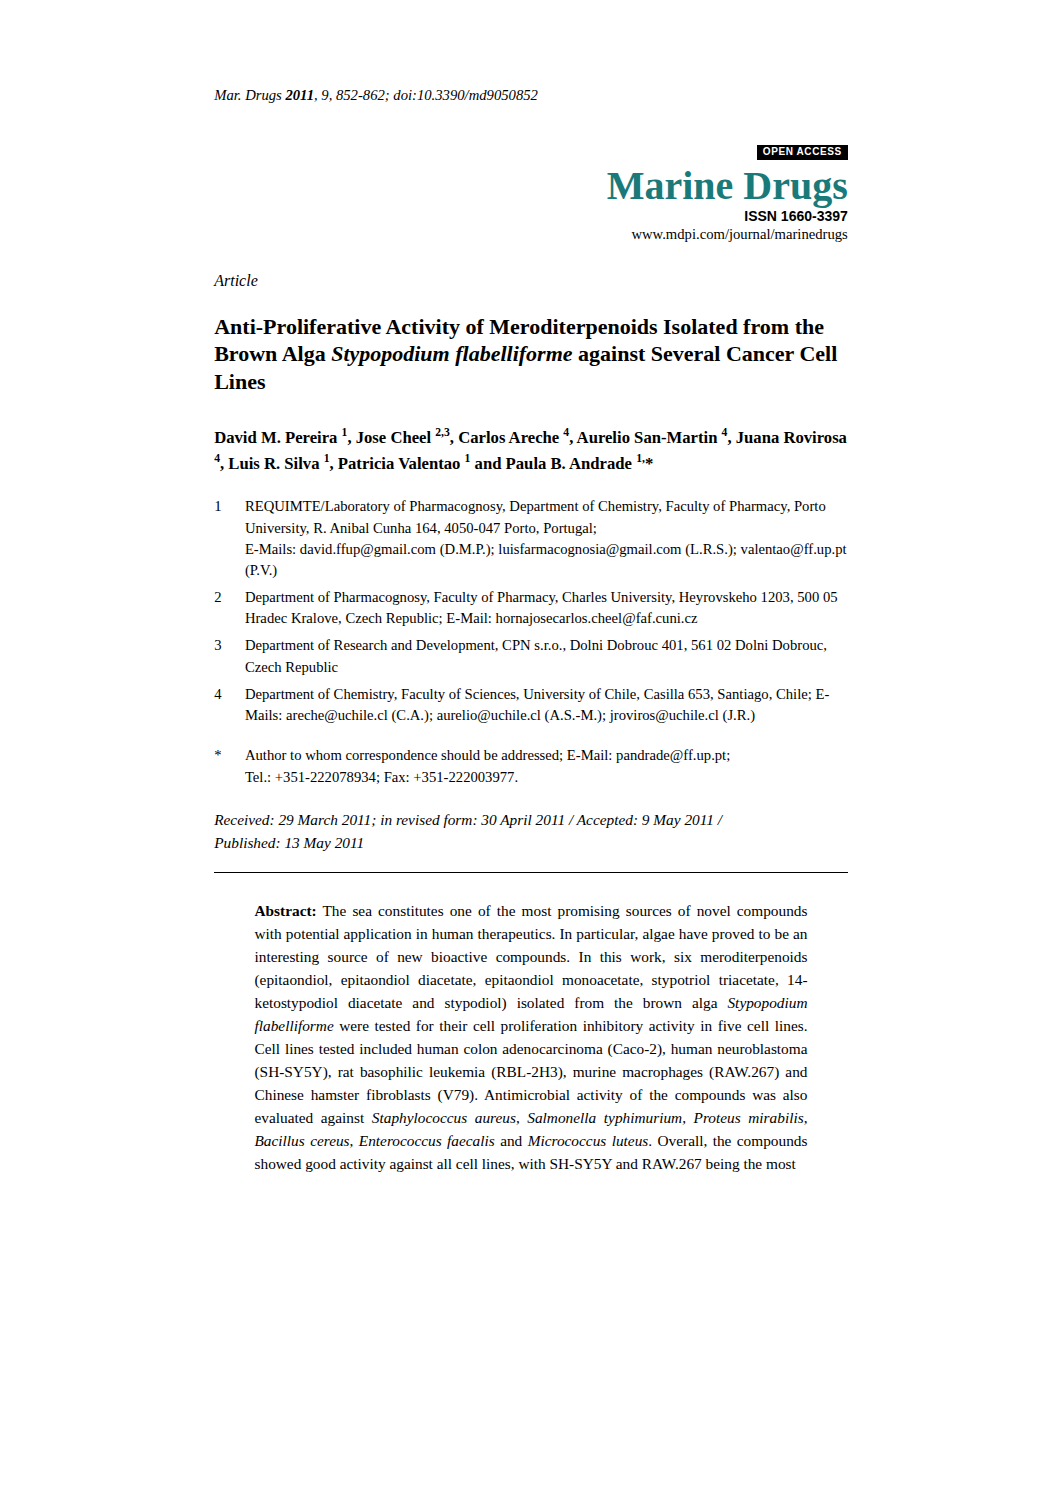Mar. Drugs 2011, 9, 852-862; doi:10.3390/md9050852
OPEN ACCESS
Marine Drugs
ISSN 1660-3397
www.mdpi.com/journal/marinedrugs
Article
Anti-Proliferative Activity of Meroditerpenoids Isolated from the Brown Alga Stypopodium flabelliforme against Several Cancer Cell Lines
David M. Pereira 1, Jose Cheel 2,3, Carlos Areche 4, Aurelio San-Martin 4, Juana Rovirosa 4, Luis R. Silva 1, Patricia Valentao 1 and Paula B. Andrade 1,*
1 REQUIMTE/Laboratory of Pharmacognosy, Department of Chemistry, Faculty of Pharmacy, Porto University, R. Anibal Cunha 164, 4050-047 Porto, Portugal;
E-Mails: david.ffup@gmail.com (D.M.P.); luisfarmacognosia@gmail.com (L.R.S.); valentao@ff.up.pt (P.V.)
2 Department of Pharmacognosy, Faculty of Pharmacy, Charles University, Heyrovskeho 1203, 500 05 Hradec Kralove, Czech Republic; E-Mail: hornajosecarlos.cheel@faf.cuni.cz
3 Department of Research and Development, CPN s.r.o., Dolni Dobrouc 401, 561 02 Dolni Dobrouc, Czech Republic
4 Department of Chemistry, Faculty of Sciences, University of Chile, Casilla 653, Santiago, Chile; E-Mails: areche@uchile.cl (C.A.); aurelio@uchile.cl (A.S.-M.); jroviros@uchile.cl (J.R.)
*Author to whom correspondence should be addressed; E-Mail: pandrade@ff.up.pt;
Tel.: +351-222078934; Fax: +351-222003977.
Received: 29 March 2011; in revised form: 30 April 2011 / Accepted: 9 May 2011 /
Published: 13 May 2011
Abstract: The sea constitutes one of the most promising sources of novel compounds with potential application in human therapeutics. In particular, algae have proved to be an interesting source of new bioactive compounds. In this work, six meroditerpenoids (epitaondiol, epitaondiol diacetate, epitaondiol monoacetate, stypotriol triacetate, 14-ketostypodiol diacetate and stypodiol) isolated from the brown alga Stypopodium flabelliforme were tested for their cell proliferation inhibitory activity in five cell lines. Cell lines tested included human colon adenocarcinoma (Caco-2), human neuroblastoma (SH-SY5Y), rat basophilic leukemia (RBL-2H3), murine macrophages (RAW.267) and Chinese hamster fibroblasts (V79). Antimicrobial activity of the compounds was also evaluated against Staphylococcus aureus, Salmonella typhimurium, Proteus mirabilis, Bacillus cereus, Enterococcus faecalis and Micrococcus luteus. Overall, the compounds showed good activity against all cell lines, with SH-SY5Y and RAW.267 being the most